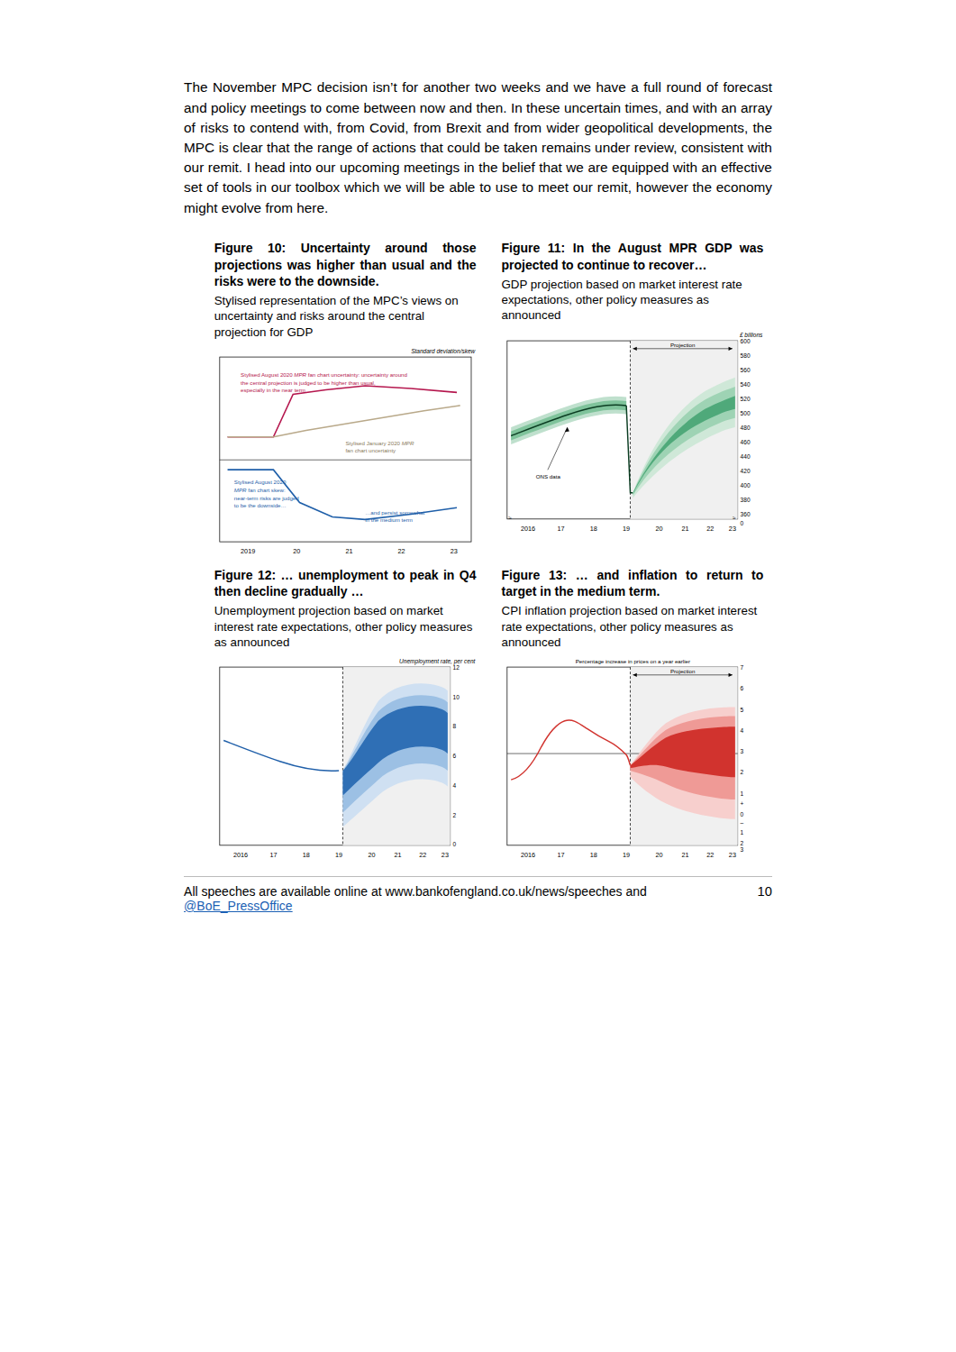The November MPC decision isn’t for another two weeks and we have a full round of forecast and policy meetings to come between now and then. In these uncertain times, and with an array of risks to contend with, from Covid, from Brexit and from wider geopolitical developments, the MPC is clear that the range of actions that could be taken remains under review, consistent with our remit. I head into our upcoming meetings in the belief that we are equipped with an effective set of tools in our toolbox which we will be able to use to meet our remit, however the economy might evolve from here.
Figure 10: Uncertainty around those projections was higher than usual and the risks were to the downside.
Stylised representation of the MPC’s views on uncertainty and risks around the central projection for GDP
Standard deviation/skew Stylised August 2020 MPR fan chart uncertainty: uncertainty around the central projection is judged to be higher than usual, especially in the near term Stylised January 2020 MPR fan chart uncertainty Stylised August 2020 MPR fan chart skew: near-term risks are judged to be the downside… …and persist somewhat in the medium term 2019 20 21 22 23
Figure 11: In the August MPR GDP was projected to continue to recover…
GDP projection based on market interest rate expectations, other policy measures as announced
£ billions Projection ONS data 600 580 560 540 520 500 480 460 440 420 400 380 360 0 ≈ ≈ 2016 17 18 19 20 21 22 23
Figure 12: … unemployment to peak in Q4 then decline gradually …
Unemployment projection based on market interest rate expectations, other policy measures as announced
Unemployment rate, per cent 12 10 8 6 4 2 0 2016 17 18 19 20 21 22 23
Figure 13: … and inflation to return to target in the medium term.
CPI inflation projection based on market interest rate expectations, other policy measures as announced
Percentage increase in prices on a year earlier Projection 7 6 5 4 3 2 1 + 0 – 1 2 3 2016 17 18 19 20 21 22 23
All speeches are available online at www.bankofengland.co.uk/news/speeches and @BoE_PressOffice
10